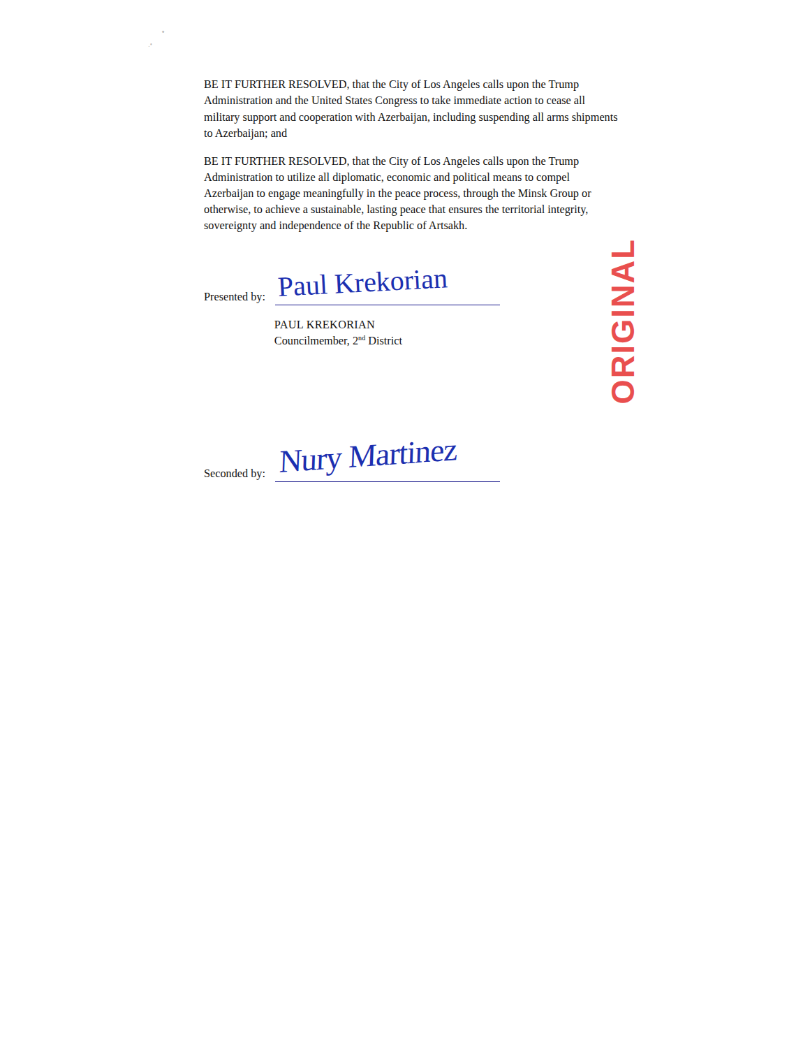• .•
BE IT FURTHER RESOLVED, that the City of Los Angeles calls upon the Trump Administration and the United States Congress to take immediate action to cease all military support and cooperation with Azerbaijan, including suspending all arms shipments to Azerbaijan; and
BE IT FURTHER RESOLVED, that the City of Los Angeles calls upon the Trump Administration to utilize all diplomatic, economic and political means to compel Azerbaijan to engage meaningfully in the peace process, through the Minsk Group or otherwise, to achieve a sustainable, lasting peace that ensures the territorial integrity, sovereignty and independence of the Republic of Artsakh.
ORIGINAL
Presented by: Paul Krekorian
PAUL KREKORIAN
Councilmember, 2nd District
Seconded by: Nury Martinez